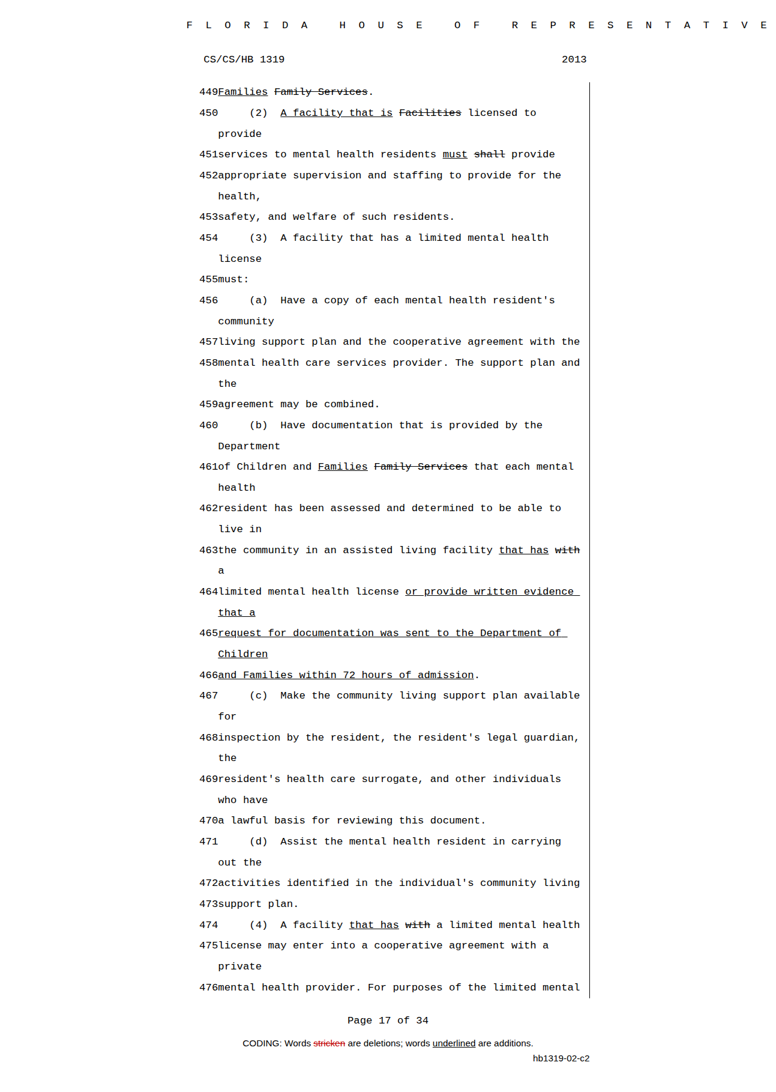F L O R I D A H O U S E O F R E P R E S E N T A T I V E S
CS/CS/HB 1319 2013
| 449 | Families Family Services . |
| 450 | (2) A facility that is Facilities licensed to provide |
| 451 | services to mental health residents must shall provide |
| 452 | appropriate supervision and staffing to provide for the health, |
| 453 | safety, and welfare of such residents. |
| 454 | (3) A facility that has a limited mental health license |
| 455 | must: |
| 456 | (a) Have a copy of each mental health resident's community |
| 457 | living support plan and the cooperative agreement with the |
| 458 | mental health care services provider. The support plan and the |
| 459 | agreement may be combined. |
| 460 | (b) Have documentation that is provided by the Department |
| 461 | of Children and Families Family Services that each mental health |
| 462 | resident has been assessed and determined to be able to live in |
| 463 | the community in an assisted living facility that has with a |
| 464 | limited mental health license or provide written evidence that a |
| 465 | request for documentation was sent to the Department of Children |
| 466 | and Families within 72 hours of admission . |
| 467 | (c) Make the community living support plan available for |
| 468 | inspection by the resident, the resident's legal guardian, the |
| 469 | resident's health care surrogate, and other individuals who have |
| 470 | a lawful basis for reviewing this document. |
| 471 | (d) Assist the mental health resident in carrying out the |
| 472 | activities identified in the individual's community living |
| 473 | support plan. |
| 474 | (4) A facility that has with a limited mental health |
| 475 | license may enter into a cooperative agreement with a private |
| 476 | mental health provider. For purposes of the limited mental |
Page 17 of 34
CODING: Words stricken are deletions; words underlined are additions.
hb1319-02-c2